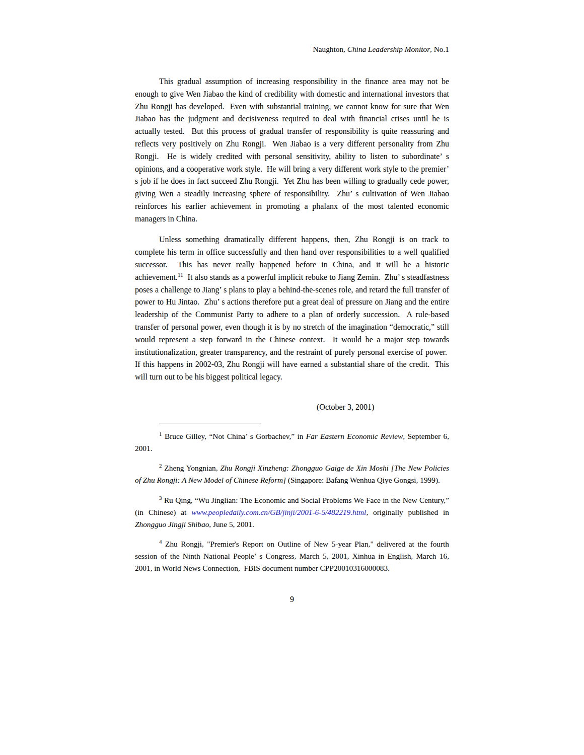Naughton, China Leadership Monitor, No.1
This gradual assumption of increasing responsibility in the finance area may not be enough to give Wen Jiabao the kind of credibility with domestic and international investors that Zhu Rongji has developed. Even with substantial training, we cannot know for sure that Wen Jiabao has the judgment and decisiveness required to deal with financial crises until he is actually tested. But this process of gradual transfer of responsibility is quite reassuring and reflects very positively on Zhu Rongji. Wen Jiabao is a very different personality from Zhu Rongji. He is widely credited with personal sensitivity, ability to listen to subordinate’ s opinions, and a cooperative work style. He will bring a very different work style to the premier’ s job if he does in fact succeed Zhu Rongji. Yet Zhu has been willing to gradually cede power, giving Wen a steadily increasing sphere of responsibility. Zhu’ s cultivation of Wen Jiabao reinforces his earlier achievement in promoting a phalanx of the most talented economic managers in China.
Unless something dramatically different happens, then, Zhu Rongji is on track to complete his term in office successfully and then hand over responsibilities to a well qualified successor. This has never really happened before in China, and it will be a historic achievement.11 It also stands as a powerful implicit rebuke to Jiang Zemin. Zhu’ s steadfastness poses a challenge to Jiang’ s plans to play a behind-the-scenes role, and retard the full transfer of power to Hu Jintao. Zhu’ s actions therefore put a great deal of pressure on Jiang and the entire leadership of the Communist Party to adhere to a plan of orderly succession. A rule-based transfer of personal power, even though it is by no stretch of the imagination “democratic,” still would represent a step forward in the Chinese context. It would be a major step towards institutionalization, greater transparency, and the restraint of purely personal exercise of power. If this happens in 2002-03, Zhu Rongji will have earned a substantial share of the credit. This will turn out to be his biggest political legacy.
(October 3, 2001)
1 Bruce Gilley, “Not China’ s Gorbachev,” in Far Eastern Economic Review, September 6, 2001.
2 Zheng Yongnian, Zhu Rongji Xinzheng: Zhongguo Gaige de Xin Moshi [The New Policies of Zhu Rongji: A New Model of Chinese Reform] (Singapore: Bafang Wenhua Qiye Gongsi, 1999).
3 Ru Qing, “Wu Jinglian: The Economic and Social Problems We Face in the New Century,” (in Chinese) at www.peopledaily.com.cn/GB/jinji/2001-6-5/482219.html, originally published in Zhongguo Jingji Shibao, June 5, 2001.
4 Zhu Rongji, "Premier's Report on Outline of New 5-year Plan," delivered at the fourth session of the Ninth National People’ s Congress, March 5, 2001, Xinhua in English, March 16, 2001, in World News Connection, FBIS document number CPP20010316000083.
9